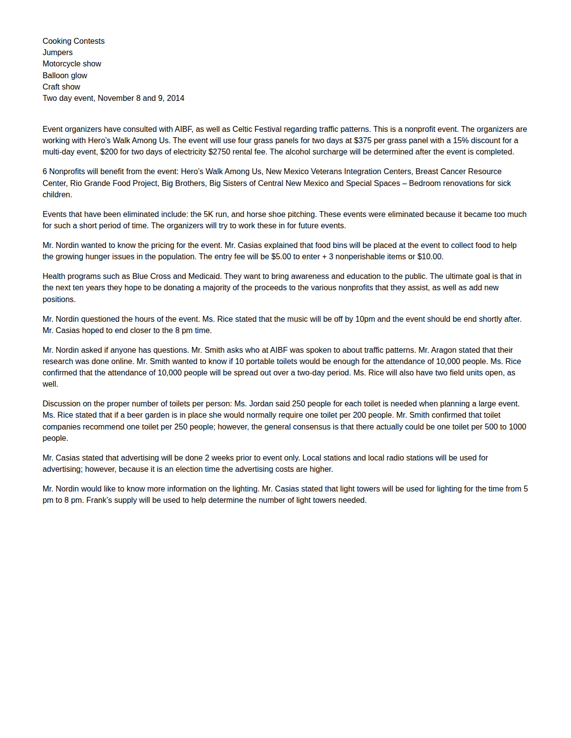Cooking Contests
Jumpers
Motorcycle show
Balloon glow
Craft show
Two day event, November 8 and 9, 2014
Event organizers have consulted with AIBF, as well as Celtic Festival regarding traffic patterns. This is a nonprofit event. The organizers are working with Hero’s Walk Among Us. The event will use four grass panels for two days at $375 per grass panel with a 15% discount for a multi-day event, $200 for two days of electricity $2750 rental fee. The alcohol surcharge will be determined after the event is completed.
6 Nonprofits will benefit from the event: Hero’s Walk Among Us, New Mexico Veterans Integration Centers, Breast Cancer Resource Center, Rio Grande Food Project, Big Brothers, Big Sisters of Central New Mexico and Special Spaces – Bedroom renovations for sick children.
Events that have been eliminated include: the 5K run, and horse shoe pitching. These events were eliminated because it became too much for such a short period of time. The organizers will try to work these in for future events.
Mr. Nordin wanted to know the pricing for the event. Mr. Casias explained that food bins will be placed at the event to collect food to help the growing hunger issues in the population. The entry fee will be $5.00 to enter + 3 nonperishable items or $10.00.
Health programs such as Blue Cross and Medicaid. They want to bring awareness and education to the public. The ultimate goal is that in the next ten years they hope to be donating a majority of the proceeds to the various nonprofits that they assist, as well as add new positions.
Mr. Nordin questioned the hours of the event. Ms. Rice stated that the music will be off by 10pm and the event should be end shortly after. Mr. Casias hoped to end closer to the 8 pm time.
Mr. Nordin asked if anyone has questions. Mr. Smith asks who at AIBF was spoken to about traffic patterns. Mr. Aragon stated that their research was done online. Mr. Smith wanted to know if 10 portable toilets would be enough for the attendance of 10,000 people. Ms. Rice confirmed that the attendance of 10,000 people will be spread out over a two-day period. Ms. Rice will also have two field units open, as well.
Discussion on the proper number of toilets per person: Ms. Jordan said 250 people for each toilet is needed when planning a large event. Ms. Rice stated that if a beer garden is in place she would normally require one toilet per 200 people. Mr. Smith confirmed that toilet companies recommend one toilet per 250 people; however, the general consensus is that there actually could be one toilet per 500 to 1000 people.
Mr. Casias stated that advertising will be done 2 weeks prior to event only. Local stations and local radio stations will be used for advertising; however, because it is an election time the advertising costs are higher.
Mr. Nordin would like to know more information on the lighting. Mr. Casias stated that light towers will be used for lighting for the time from 5 pm to 8 pm. Frank’s supply will be used to help determine the number of light towers needed.